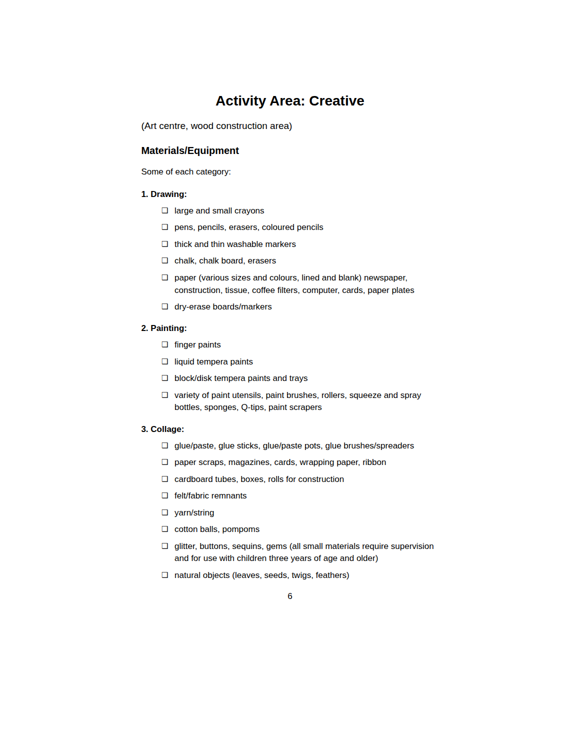Activity Area: Creative
(Art centre, wood construction area)
Materials/Equipment
Some of each category:
1. Drawing:
large and small crayons
pens, pencils, erasers, coloured pencils
thick and thin washable markers
chalk, chalk board, erasers
paper (various sizes and colours, lined and blank) newspaper, construction, tissue, coffee filters, computer, cards, paper plates
dry-erase boards/markers
2. Painting:
finger paints
liquid tempera paints
block/disk tempera paints and trays
variety of paint utensils, paint brushes, rollers, squeeze and spray bottles, sponges, Q-tips, paint scrapers
3. Collage:
glue/paste, glue sticks, glue/paste pots, glue brushes/spreaders
paper scraps, magazines, cards, wrapping paper, ribbon
cardboard tubes, boxes, rolls for construction
felt/fabric remnants
yarn/string
cotton balls, pompoms
glitter, buttons, sequins, gems (all small materials require supervision and for use with children three years of age and older)
natural objects (leaves, seeds, twigs, feathers)
6